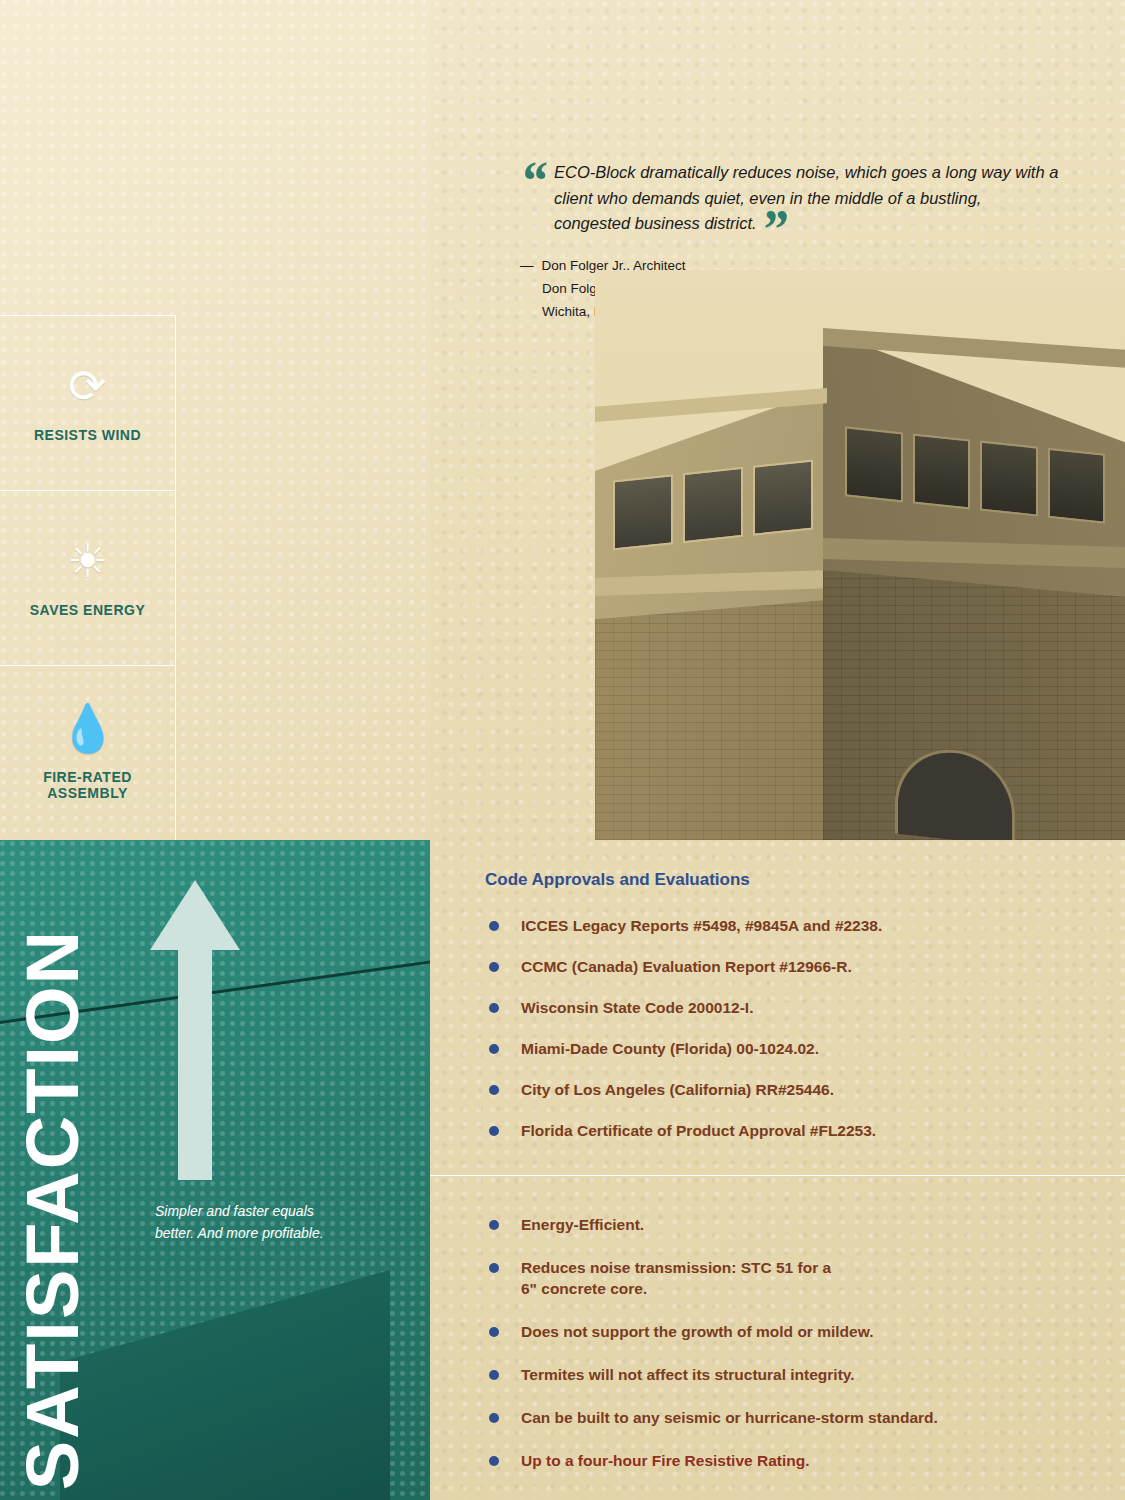⟳
RESISTS WIND
☀
SAVES ENERGY
💧
FIRE-RATED
ASSEMBLY
“ ECO-Block dramatically reduces noise, which goes a long way with a client who demands quiet, even in the middle of a bustling, congested business district.”
—Don Folger Jr., Architect Don Folger Jr. & Associates Wichita, Kansas
Simpler and faster equals better. And more profitable.
SATISFACTION
Code Approvals and Evaluations
ICCES Legacy Reports #5498, #9845A and #2238.
CCMC (Canada) Evaluation Report #12966-R.
Wisconsin State Code 200012-I.
Miami-Dade County (Florida) 00-1024.02.
City of Los Angeles (California) RR#25446.
Florida Certificate of Product Approval #FL2253.
Energy-Efficient.
Reduces noise transmission: STC 51 for a
6" concrete core.
Does not support the growth of mold or mildew.
Termites will not affect its structural integrity.
Can be built to any seismic or hurricane-storm standard.
Up to a four-hour Fire Resistive Rating.